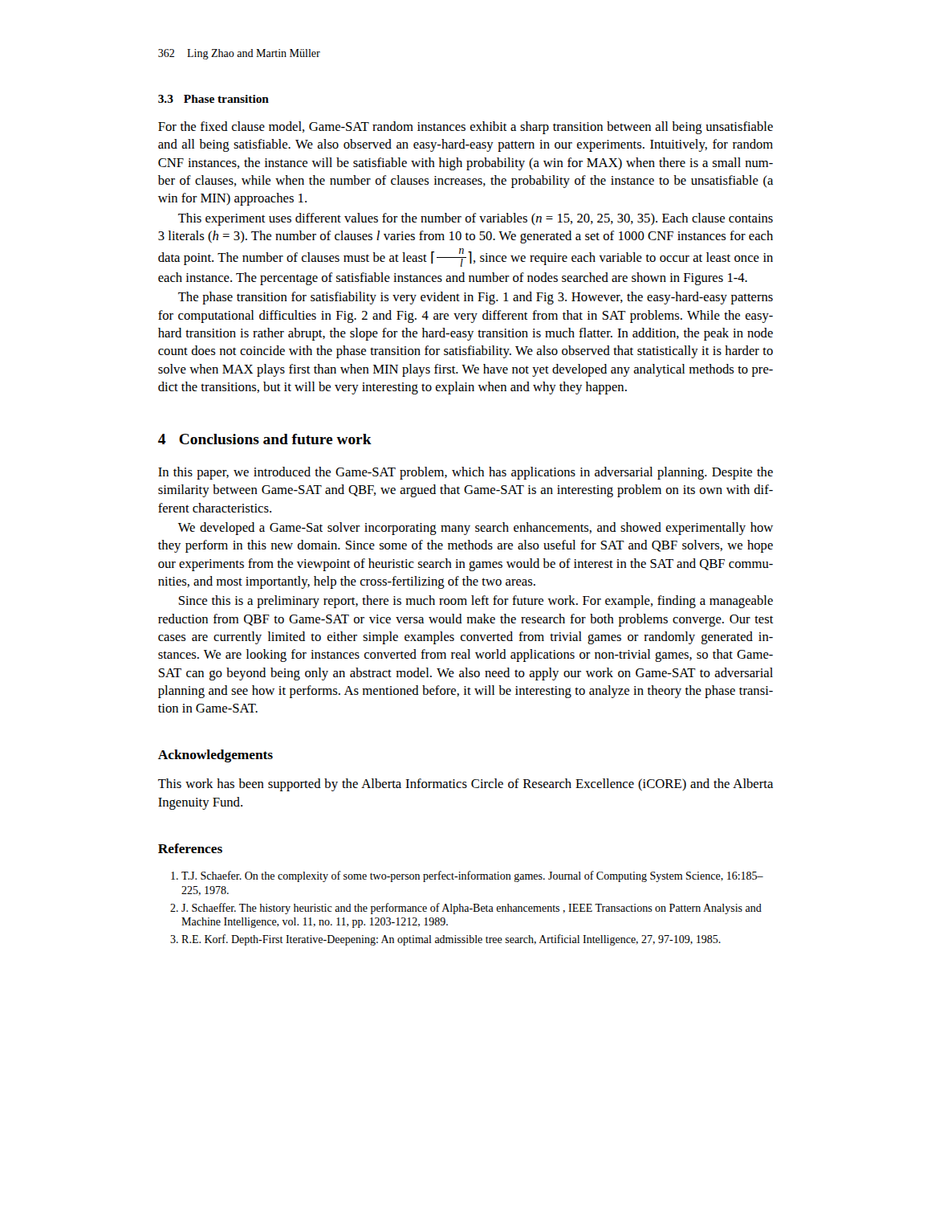362 Ling Zhao and Martin Müller
3.3 Phase transition
For the fixed clause model, Game-SAT random instances exhibit a sharp transition between all being unsatisfiable and all being satisfiable. We also observed an easy-hard-easy pattern in our experiments. Intuitively, for random CNF instances, the instance will be satisfiable with high probability (a win for MAX) when there is a small number of clauses, while when the number of clauses increases, the probability of the instance to be unsatisfiable (a win for MIN) approaches 1.
This experiment uses different values for the number of variables (n = 15, 20, 25, 30, 35). Each clause contains 3 literals (h = 3). The number of clauses l varies from 10 to 50. We generated a set of 1000 CNF instances for each data point. The number of clauses must be at least ⌈nl⌉, since we require each variable to occur at least once in each instance. The percentage of satisfiable instances and number of nodes searched are shown in Figures 1-4.
The phase transition for satisfiability is very evident in Fig. 1 and Fig 3. However, the easy-hard-easy patterns for computational difficulties in Fig. 2 and Fig. 4 are very different from that in SAT problems. While the easy-hard transition is rather abrupt, the slope for the hard-easy transition is much flatter. In addition, the peak in node count does not coincide with the phase transition for satisfiability. We also observed that statistically it is harder to solve when MAX plays first than when MIN plays first. We have not yet developed any analytical methods to predict the transitions, but it will be very interesting to explain when and why they happen.
4 Conclusions and future work
In this paper, we introduced the Game-SAT problem, which has applications in adversarial planning. Despite the similarity between Game-SAT and QBF, we argued that Game-SAT is an interesting problem on its own with different characteristics.
We developed a Game-Sat solver incorporating many search enhancements, and showed experimentally how they perform in this new domain. Since some of the methods are also useful for SAT and QBF solvers, we hope our experiments from the viewpoint of heuristic search in games would be of interest in the SAT and QBF communities, and most importantly, help the cross-fertilizing of the two areas.
Since this is a preliminary report, there is much room left for future work. For example, finding a manageable reduction from QBF to Game-SAT or vice versa would make the research for both problems converge. Our test cases are currently limited to either simple examples converted from trivial games or randomly generated instances. We are looking for instances converted from real world applications or non-trivial games, so that Game-SAT can go beyond being only an abstract model. We also need to apply our work on Game-SAT to adversarial planning and see how it performs. As mentioned before, it will be interesting to analyze in theory the phase transition in Game-SAT.
Acknowledgements
This work has been supported by the Alberta Informatics Circle of Research Excellence (iCORE) and the Alberta Ingenuity Fund.
References
T.J. Schaefer. On the complexity of some two-person perfect-information games. Journal of Computing System Science, 16:185–225, 1978.
J. Schaeffer. The history heuristic and the performance of Alpha-Beta enhancements , IEEE Transactions on Pattern Analysis and Machine Intelligence, vol. 11, no. 11, pp. 1203-1212, 1989.
R.E. Korf. Depth-First Iterative-Deepening: An optimal admissible tree search, Artificial Intelligence, 27, 97-109, 1985.